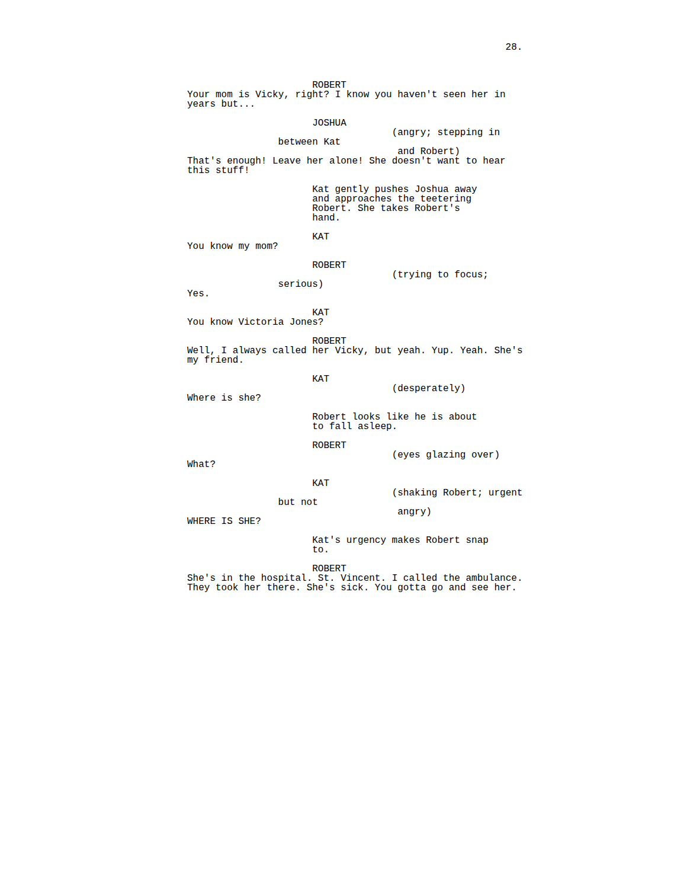28.
ROBERT
Your mom is Vicky, right? I know you haven't seen her in years but...
JOSHUA
(angry; stepping in between Kat
and Robert)
That's enough! Leave her alone! She doesn't want to hear this stuff!
Kat gently pushes Joshua away and approaches the teetering Robert. She takes Robert's hand.
KAT
You know my mom?
ROBERT
(trying to focus; serious)
Yes.
KAT
You know Victoria Jones?
ROBERT
Well, I always called her Vicky, but yeah. Yup. Yeah. She's my friend.
KAT
(desperately)
Where is she?
Robert looks like he is about to fall asleep.
ROBERT
(eyes glazing over)
What?
KAT
(shaking Robert; urgent but not
angry)
WHERE IS SHE?
Kat's urgency makes Robert snap to.
ROBERT
She's in the hospital. St. Vincent. I called the ambulance. They took her there. She's sick. You gotta go and see her.